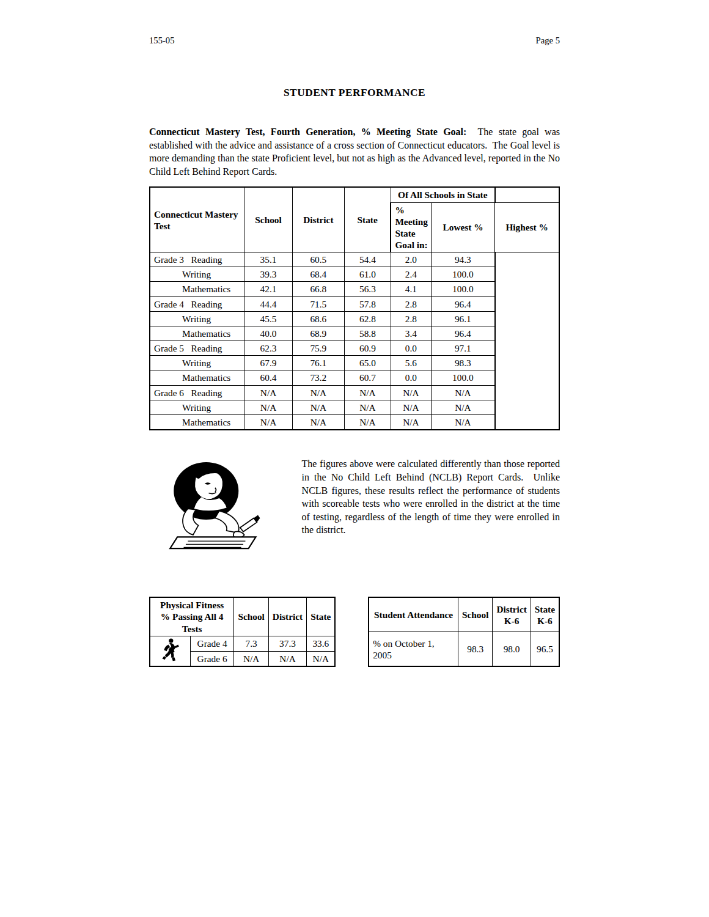155-05
Page 5
STUDENT PERFORMANCE
Connecticut Mastery Test, Fourth Generation, % Meeting State Goal: The state goal was established with the advice and assistance of a cross section of Connecticut educators. The Goal level is more demanding than the state Proficient level, but not as high as the Advanced level, reported in the No Child Left Behind Report Cards.
| Connecticut Mastery Test | School | District | State | Of All Schools in State |
| --- | --- | --- | --- | --- |
| % Meeting State Goal in: | Lowest % | Highest % |
| Grade 3 Reading | 35.1 | 60.5 | 54.4 | 2.0 | 94.3 |
| Writing | 39.3 | 68.4 | 61.0 | 2.4 | 100.0 |
| Mathematics | 42.1 | 66.8 | 56.3 | 4.1 | 100.0 |
| Grade 4 Reading | 44.4 | 71.5 | 57.8 | 2.8 | 96.4 |
| Writing | 45.5 | 68.6 | 62.8 | 2.8 | 96.1 |
| Mathematics | 40.0 | 68.9 | 58.8 | 3.4 | 96.4 |
| Grade 5 Reading | 62.3 | 75.9 | 60.9 | 0.0 | 97.1 |
| Writing | 67.9 | 76.1 | 65.0 | 5.6 | 98.3 |
| Mathematics | 60.4 | 73.2 | 60.7 | 0.0 | 100.0 |
| Grade 6 Reading | N/A | N/A | N/A | N/A | N/A |
| Writing | N/A | N/A | N/A | N/A | N/A |
| Mathematics | N/A | N/A | N/A | N/A | N/A |
The figures above were calculated differently than those reported in the No Child Left Behind (NCLB) Report Cards. Unlike NCLB figures, these results reflect the performance of students with scoreable tests who were enrolled in the district at the time of testing, regardless of the length of time they were enrolled in the district.
| Physical Fitness % Passing All 4 Tests | School | District | State |
| --- | --- | --- | --- |
| | Grade 4 | 7.3 | 37.3 | 33.6 |
| Grade 6 | N/A | N/A | N/A |
| Student Attendance | School | District K-6 | State K-6 |
| --- | --- | --- | --- |
| % on October 1, 2005 | 98.3 | 98.0 | 96.5 |